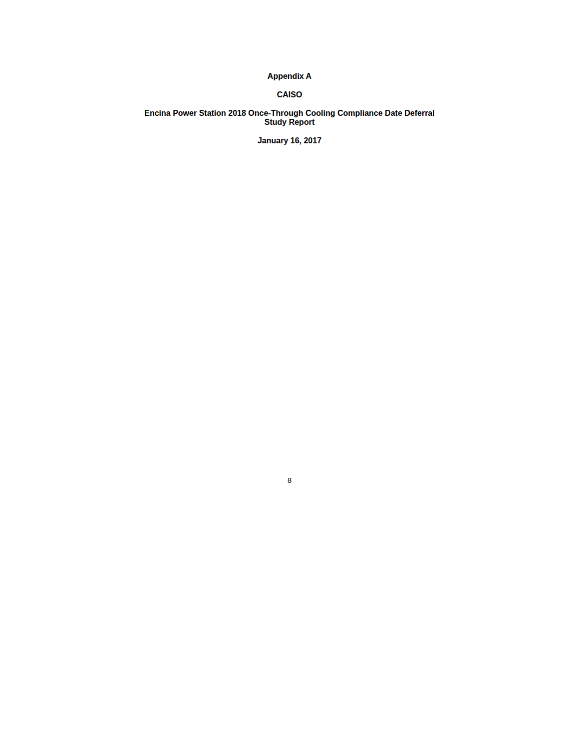Appendix A
CAISO
Encina Power Station 2018 Once-Through Cooling Compliance Date Deferral Study Report
January 16, 2017
8